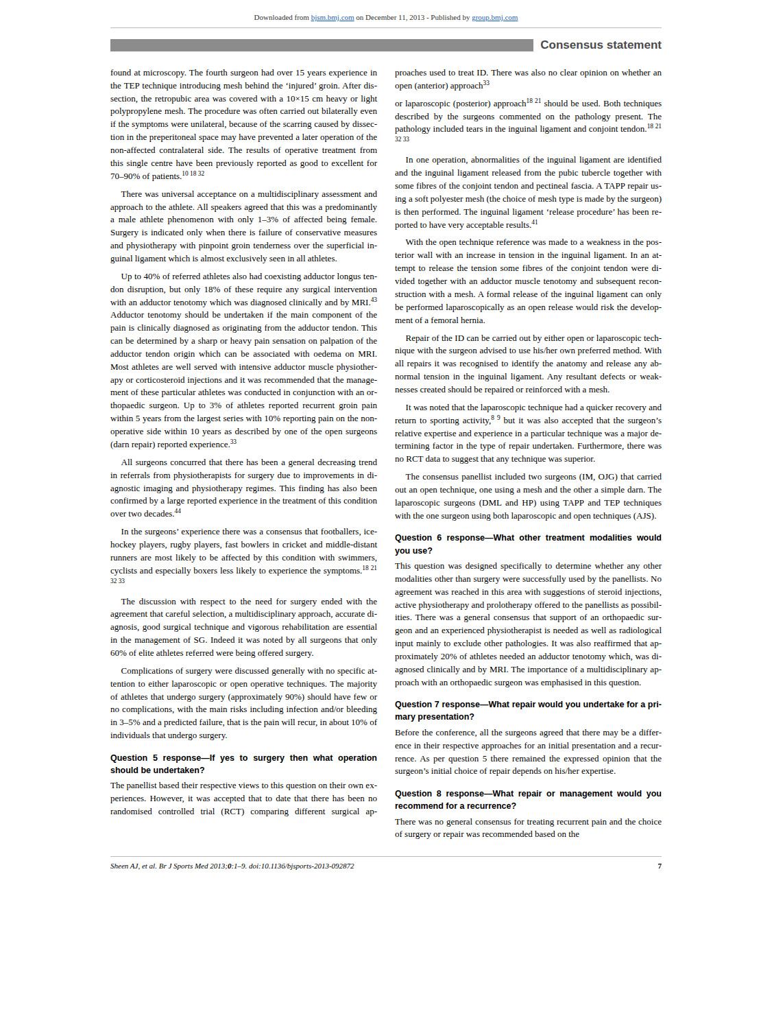Downloaded from bjsm.bmj.com on December 11, 2013 - Published by group.bmj.com
Consensus statement
found at microscopy. The fourth surgeon had over 15 years experience in the TEP technique introducing mesh behind the ‘injured’ groin. After dissection, the retropubic area was covered with a 10×15 cm heavy or light polypropylene mesh. The procedure was often carried out bilaterally even if the symptoms were unilateral, because of the scarring caused by dissection in the preperitoneal space may have prevented a later operation of the non-affected contralateral side. The results of operative treatment from this single centre have been previously reported as good to excellent for 70–90% of patients.10 18 32
There was universal acceptance on a multidisciplinary assessment and approach to the athlete. All speakers agreed that this was a predominantly a male athlete phenomenon with only 1–3% of affected being female. Surgery is indicated only when there is failure of conservative measures and physiotherapy with pinpoint groin tenderness over the superficial inguinal ligament which is almost exclusively seen in all athletes.
Up to 40% of referred athletes also had coexisting adductor longus tendon disruption, but only 18% of these require any surgical intervention with an adductor tenotomy which was diagnosed clinically and by MRI.43 Adductor tenotomy should be undertaken if the main component of the pain is clinically diagnosed as originating from the adductor tendon. This can be determined by a sharp or heavy pain sensation on palpation of the adductor tendon origin which can be associated with oedema on MRI. Most athletes are well served with intensive adductor muscle physiotherapy or corticosteroid injections and it was recommended that the management of these particular athletes was conducted in conjunction with an orthopaedic surgeon. Up to 3% of athletes reported recurrent groin pain within 5 years from the largest series with 10% reporting pain on the non-operative side within 10 years as described by one of the open surgeons (darn repair) reported experience.33
All surgeons concurred that there has been a general decreasing trend in referrals from physiotherapists for surgery due to improvements in diagnostic imaging and physiotherapy regimes. This finding has also been confirmed by a large reported experience in the treatment of this condition over two decades.44
In the surgeons’ experience there was a consensus that footballers, ice-hockey players, rugby players, fast bowlers in cricket and middle-distant runners are most likely to be affected by this condition with swimmers, cyclists and especially boxers less likely to experience the symptoms.18 21 32 33
The discussion with respect to the need for surgery ended with the agreement that careful selection, a multidisciplinary approach, accurate diagnosis, good surgical technique and vigorous rehabilitation are essential in the management of SG. Indeed it was noted by all surgeons that only 60% of elite athletes referred were being offered surgery.
Complications of surgery were discussed generally with no specific attention to either laparoscopic or open operative techniques. The majority of athletes that undergo surgery (approximately 90%) should have few or no complications, with the main risks including infection and/or bleeding in 3–5% and a predicted failure, that is the pain will recur, in about 10% of individuals that undergo surgery.
Question 5 response—If yes to surgery then what operation should be undertaken?
The panellist based their respective views to this question on their own experiences. However, it was accepted that to date that there has been no randomised controlled trial (RCT) comparing different surgical approaches used to treat ID. There was also no clear opinion on whether an open (anterior) approach33
or laparoscopic (posterior) approach18 21 should be used. Both techniques described by the surgeons commented on the pathology present. The pathology included tears in the inguinal ligament and conjoint tendon.18 21 32 33
In one operation, abnormalities of the inguinal ligament are identified and the inguinal ligament released from the pubic tubercle together with some fibres of the conjoint tendon and pectineal fascia. A TAPP repair using a soft polyester mesh (the choice of mesh type is made by the surgeon) is then performed. The inguinal ligament ‘release procedure’ has been reported to have very acceptable results.41
With the open technique reference was made to a weakness in the posterior wall with an increase in tension in the inguinal ligament. In an attempt to release the tension some fibres of the conjoint tendon were divided together with an adductor muscle tenotomy and subsequent reconstruction with a mesh. A formal release of the inguinal ligament can only be performed laparoscopically as an open release would risk the development of a femoral hernia.
Repair of the ID can be carried out by either open or laparoscopic technique with the surgeon advised to use his/her own preferred method. With all repairs it was recognised to identify the anatomy and release any abnormal tension in the inguinal ligament. Any resultant defects or weaknesses created should be repaired or reinforced with a mesh.
It was noted that the laparoscopic technique had a quicker recovery and return to sporting activity,8 9 but it was also accepted that the surgeon’s relative expertise and experience in a particular technique was a major determining factor in the type of repair undertaken. Furthermore, there was no RCT data to suggest that any technique was superior.
The consensus panellist included two surgeons (IM, OJG) that carried out an open technique, one using a mesh and the other a simple darn. The laparoscopic surgeons (DML and HP) using TAPP and TEP techniques with the one surgeon using both laparoscopic and open techniques (AJS).
Question 6 response—What other treatment modalities would you use?
This question was designed specifically to determine whether any other modalities other than surgery were successfully used by the panellists. No agreement was reached in this area with suggestions of steroid injections, active physiotherapy and prolotherapy offered to the panellists as possibilities. There was a general consensus that support of an orthopaedic surgeon and an experienced physiotherapist is needed as well as radiological input mainly to exclude other pathologies. It was also reaffirmed that approximately 20% of athletes needed an adductor tenotomy which, was diagnosed clinically and by MRI. The importance of a multidisciplinary approach with an orthopaedic surgeon was emphasised in this question.
Question 7 response—What repair would you undertake for a primary presentation?
Before the conference, all the surgeons agreed that there may be a difference in their respective approaches for an initial presentation and a recurrence. As per question 5 there remained the expressed opinion that the surgeon’s initial choice of repair depends on his/her expertise.
Question 8 response—What repair or management would you recommend for a recurrence?
There was no general consensus for treating recurrent pain and the choice of surgery or repair was recommended based on the
Sheen AJ, et al. Br J Sports Med 2013;0:1–9. doi:10.1136/bjsports-2013-092872
7